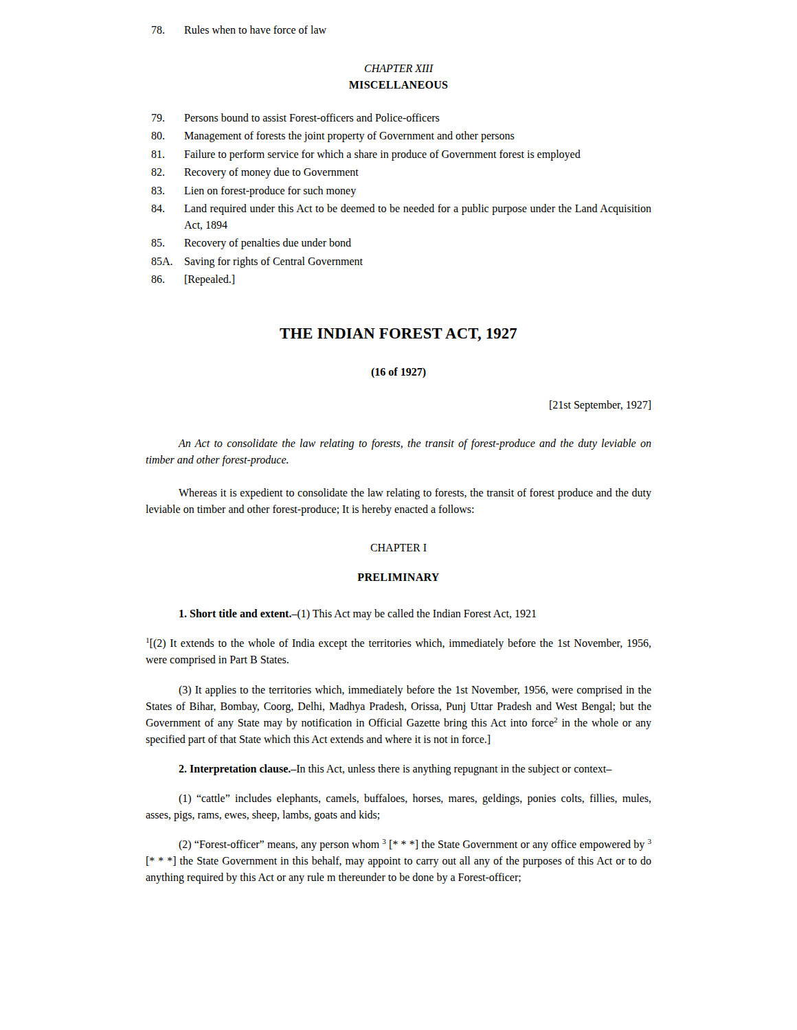78. Rules when to have force of law
CHAPTER XIII
MISCELLANEOUS
79. Persons bound to assist Forest-officers and Police-officers
80. Management of forests the joint property of Government and other persons
81. Failure to perform service for which a share in produce of Government forest is employed
82. Recovery of money due to Government
83. Lien on forest-produce for such money
84. Land required under this Act to be deemed to be needed for a public purpose under the Land Acquisition Act, 1894
85. Recovery of penalties due under bond
85A. Saving for rights of Central Government
86.[Repealed.]
THE INDIAN FOREST ACT, 1927
(16 of 1927)
[21st September, 1927]
An Act to consolidate the law relating to forests, the transit of forest-produce and the duty leviable on timber and other forest-produce.
Whereas it is expedient to consolidate the law relating to forests, the transit of forest produce and the duty leviable on timber and other forest-produce; It is hereby enacted a follows:
CHAPTER I
PRELIMINARY
1. Short title and extent.–(1) This Act may be called the Indian Forest Act, 1921
1[(2) It extends to the whole of India except the territories which, immediately before the 1st November, 1956, were comprised in Part B States.
(3) It applies to the territories which, immediately before the 1st November, 1956, were comprised in the States of Bihar, Bombay, Coorg, Delhi, Madhya Pradesh, Orissa, Punj Uttar Pradesh and West Bengal; but the Government of any State may by notification in Official Gazette bring this Act into force2 in the whole or any specified part of that State which this Act extends and where it is not in force.]
2. Interpretation clause.–In this Act, unless there is anything repugnant in the subject or context–
(1) “cattle” includes elephants, camels, buffaloes, horses, mares, geldings, ponies colts, fillies, mules, asses, pigs, rams, ewes, sheep, lambs, goats and kids;
(2) “Forest-officer” means, any person whom 3 [* * *] the State Government or any office empowered by 3 [* * *] the State Government in this behalf, may appoint to carry out all any of the purposes of this Act or to do anything required by this Act or any rule m thereunder to be done by a Forest-officer;